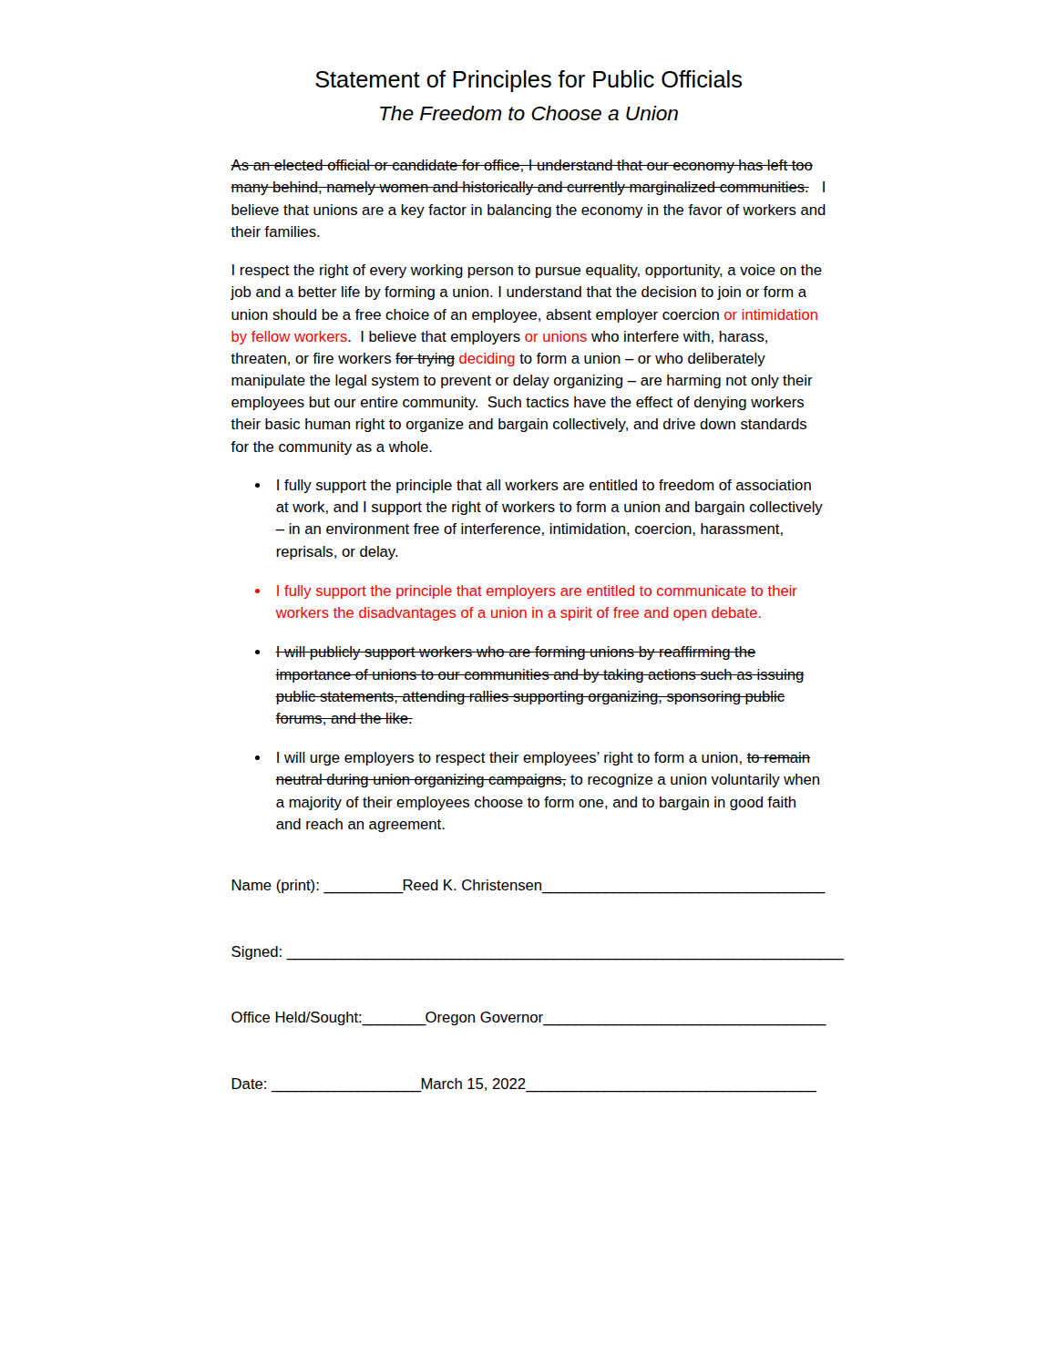Statement of Principles for Public Officials
The Freedom to Choose a Union
As an elected official or candidate for office, I understand that our economy has left too many behind, namely women and historically and currently marginalized communities. I believe that unions are a key factor in balancing the economy in the favor of workers and their families.
I respect the right of every working person to pursue equality, opportunity, a voice on the job and a better life by forming a union. I understand that the decision to join or form a union should be a free choice of an employee, absent employer coercion or intimidation by fellow workers. I believe that employers or unions who interfere with, harass, threaten, or fire workers for trying deciding to form a union – or who deliberately manipulate the legal system to prevent or delay organizing – are harming not only their employees but our entire community. Such tactics have the effect of denying workers their basic human right to organize and bargain collectively, and drive down standards for the community as a whole.
I fully support the principle that all workers are entitled to freedom of association at work, and I support the right of workers to form a union and bargain collectively – in an environment free of interference, intimidation, coercion, harassment, reprisals, or delay.
I fully support the principle that employers are entitled to communicate to their workers the disadvantages of a union in a spirit of free and open debate.
I will publicly support workers who are forming unions by reaffirming the importance of unions to our communities and by taking actions such as issuing public statements, attending rallies supporting organizing, sponsoring public forums, and the like.
I will urge employers to respect their employees’ right to form a union, to remain neutral during union organizing campaigns, to recognize a union voluntarily when a majority of their employees choose to form one, and to bargain in good faith and reach an agreement.
Name (print): __________Reed K. Christensen____________________________________
Signed: _______________________________________________________________________
Office Held/Sought:________Oregon Governor____________________________________
Date: ___________________March 15, 2022_____________________________________